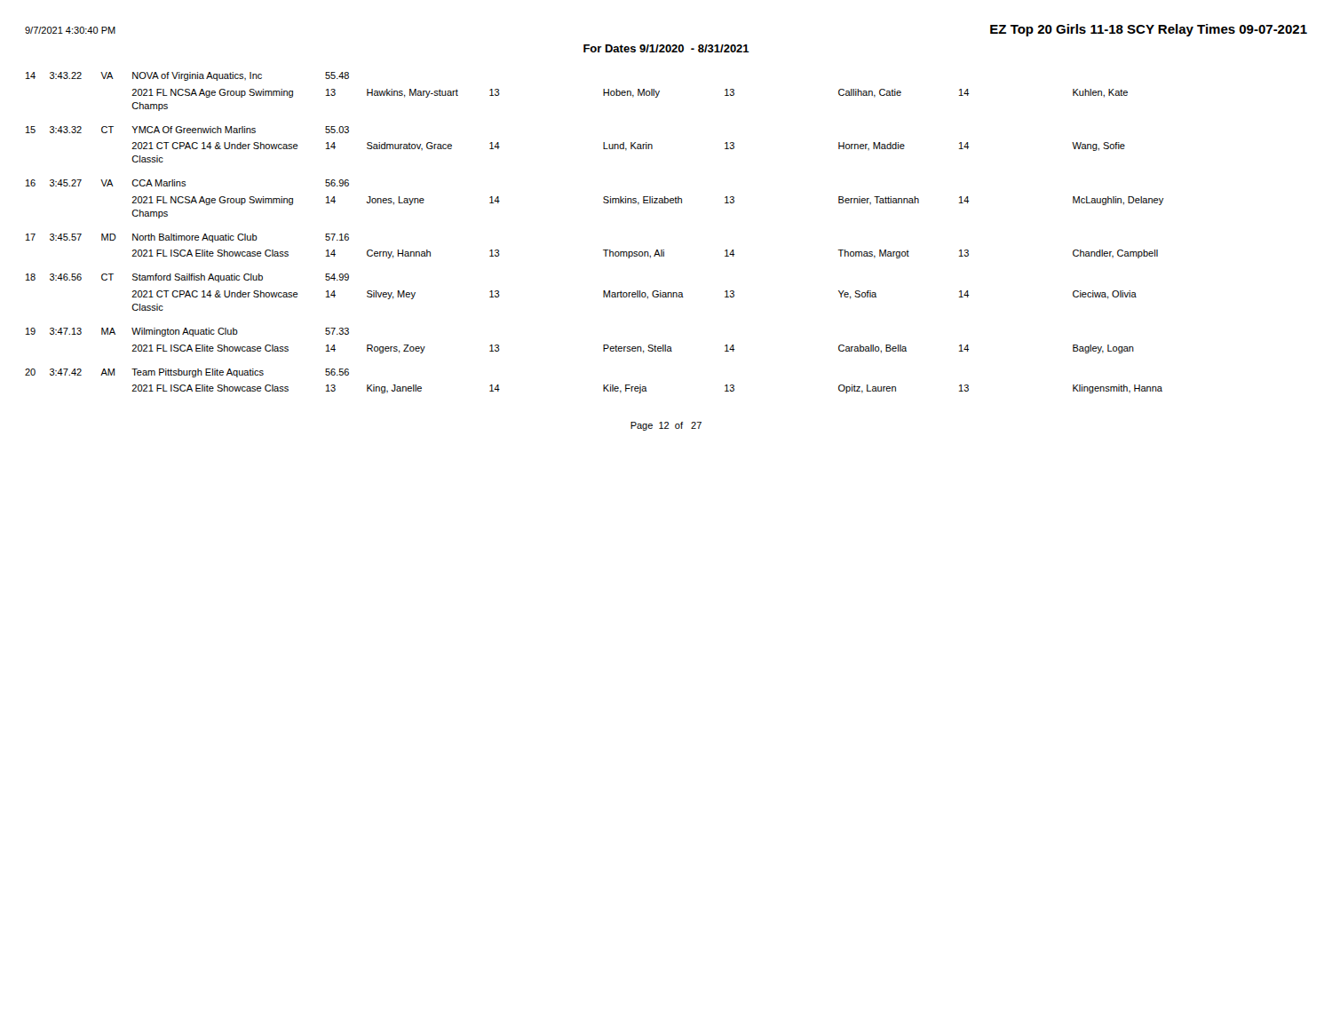9/7/2021 4:30:40 PM
EZ Top 20 Girls 11-18 SCY Relay Times 09-07-2021
For Dates 9/1/2020 - 8/31/2021
| 14 | 3:43.22 | VA | NOVA of Virginia Aquatics, Inc | 55.48 | | | | | | | | |
| | | | 2021 FL NCSA Age Group Swimming Champs | 13 | Hawkins, Mary-stuart | 13 | Hoben, Molly | 13 | Callihan, Catie | 14 | Kuhlen, Kate |
| 15 | 3:43.32 | CT | YMCA Of Greenwich Marlins | 55.03 | | | | | | | | |
| | | | 2021 CT CPAC 14 & Under Showcase Classic | 14 | Saidmuratov, Grace | 14 | Lund, Karin | 13 | Horner, Maddie | 14 | Wang, Sofie |
| 16 | 3:45.27 | VA | CCA Marlins | 56.96 | | | | | | | | |
| | | | 2021 FL NCSA Age Group Swimming Champs | 14 | Jones, Layne | 14 | Simkins, Elizabeth | 13 | Bernier, Tattiannah | 14 | McLaughlin, Delaney |
| 17 | 3:45.57 | MD | North Baltimore Aquatic Club | 57.16 | | | | | | | | |
| | | | 2021 FL ISCA Elite Showcase Class | 14 | Cerny, Hannah | 13 | Thompson, Ali | 14 | Thomas, Margot | 13 | Chandler, Campbell |
| 18 | 3:46.56 | CT | Stamford Sailfish Aquatic Club | 54.99 | | | | | | | | |
| | | | 2021 CT CPAC 14 & Under Showcase Classic | 14 | Silvey, Mey | 13 | Martorello, Gianna | 13 | Ye, Sofia | 14 | Cieciwa, Olivia |
| 19 | 3:47.13 | MA | Wilmington Aquatic Club | 57.33 | | | | | | | | |
| | | | 2021 FL ISCA Elite Showcase Class | 14 | Rogers, Zoey | 13 | Petersen, Stella | 14 | Caraballo, Bella | 14 | Bagley, Logan |
| 20 | 3:47.42 | AM | Team Pittsburgh Elite Aquatics | 56.56 | | | | | | | | |
| | | | 2021 FL ISCA Elite Showcase Class | 13 | King, Janelle | 14 | Kile, Freja | 13 | Opitz, Lauren | 13 | Klingensmith, Hanna |
Page 12 of 27